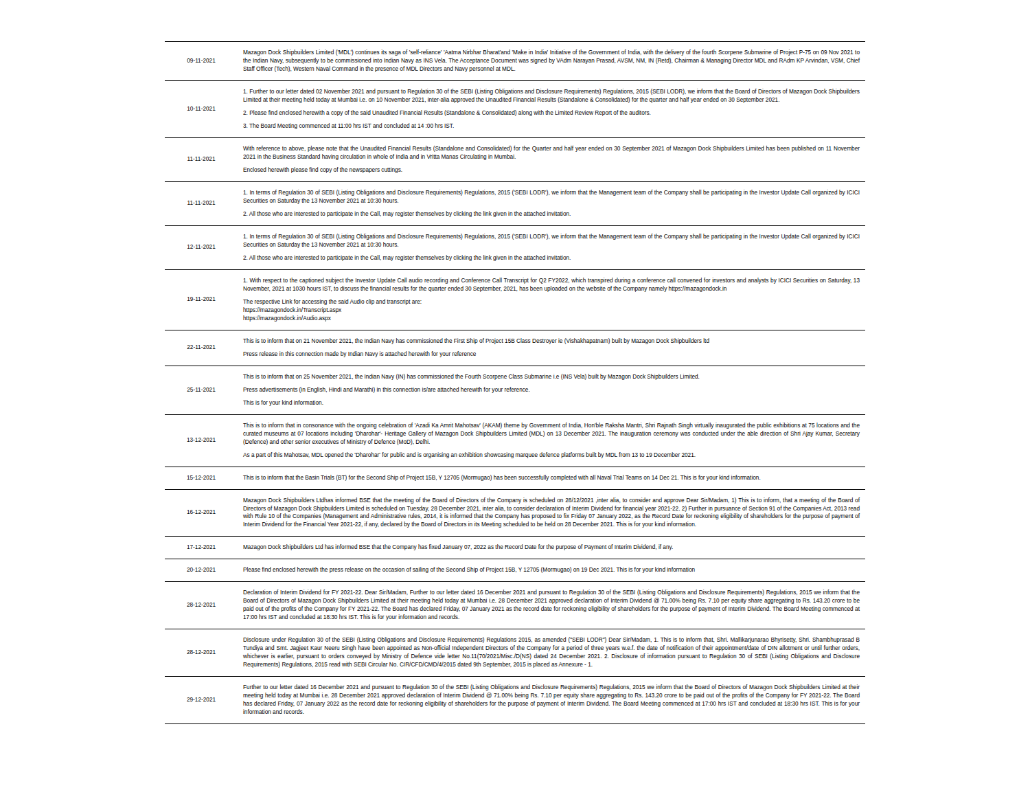| 09-11-2021 | Mazagon Dock Shipbuilders Limited ('MDL') continues its saga of 'self-reliance' 'Aatma Nirbhar Bharat'and 'Make in India' Initiative of the Government of India, with the delivery of the fourth Scorpene Submarine of Project P-75 on 09 Nov 2021 to the Indian Navy, subsequently to be commissioned into Indian Navy as INS Vela. The Acceptance Document was signed by VAdm Narayan Prasad, AVSM, NM, IN (Retd), Chairman & Managing Director MDL and RAdm KP Arvindan, VSM, Chief Staff Officer (Tech), Western Naval Command in the presence of MDL Directors and Navy personnel at MDL. |
| 10-11-2021 | 1. Further to our letter dated 02 November 2021 and pursuant to Regulation 30 of the SEBI (Listing Obligations and Disclosure Requirements) Regulations, 2015 (SEBI LODR), we inform that the Board of Directors of Mazagon Dock Shipbuilders Limited at their meeting held today at Mumbai i.e. on 10 November 2021, inter-alia approved the Unaudited Financial Results (Standalone & Consolidated) for the quarter and half year ended on 30 September 2021. 2. Please find enclosed herewith a copy of the said Unaudited Financial Results (Standalone & Consolidated) along with the Limited Review Report of the auditors. 3. The Board Meeting commenced at 11:00 hrs IST and concluded at 14 :00 hrs IST. |
| 11-11-2021 | With reference to above, please note that the Unaudited Financial Results (Standalone and Consolidated) for the Quarter and half year ended on 30 September 2021 of Mazagon Dock Shipbuilders Limited has been published on 11 November 2021 in the Business Standard having circulation in whole of India and in Vritta Manas Circulating in Mumbai. Enclosed herewith please find copy of the newspapers cuttings. |
| 11-11-2021 | 1. In terms of Regulation 30 of SEBI (Listing Obligations and Disclosure Requirements) Regulations, 2015 ('SEBI LODR'), we inform that the Management team of the Company shall be participating in the Investor Update Call organized by ICICI Securities on Saturday the 13 November 2021 at 10:30 hours. 2. All those who are interested to participate in the Call, may register themselves by clicking the link given in the attached invitation. |
| 12-11-2021 | 1. In terms of Regulation 30 of SEBI (Listing Obligations and Disclosure Requirements) Regulations, 2015 ('SEBI LODR'), we inform that the Management team of the Company shall be participating in the Investor Update Call organized by ICICI Securities on Saturday the 13 November 2021 at 10:30 hours. 2. All those who are interested to participate in the Call, may register themselves by clicking the link given in the attached invitation. |
| 19-11-2021 | 1. With respect to the captioned subject the Investor Update Call audio recording and Conference Call Transcript for Q2 FY2022, which transpired during a conference call convened for investors and analysts by ICICI Securities on Saturday, 13 November, 2021 at 1030 hours IST, to discuss the financial results for the quarter ended 30 September, 2021, has been uploaded on the website of the Company namely https://mazagondock.in The respective Link for accessing the said Audio clip and transcript are: https://mazagondock.in/Transcript.aspx https://mazagondock.in/Audio.aspx |
| 22-11-2021 | This is to inform that on 21 November 2021, the Indian Navy has commissioned the First Ship of Project 15B Class Destroyer ie (Vishakhapatnam) built by Mazagon Dock Shipbuilders ltd Press release in this connection made by Indian Navy is attached herewith for your reference |
| 25-11-2021 | This is to inform that on 25 November 2021, the Indian Navy (IN) has commissioned the Fourth Scorpene Class Submarine i.e (INS Vela) built by Mazagon Dock Shipbuilders Limited. Press advertisements (in English, Hindi and Marathi) in this connection is/are attached herewith for your reference. This is for your kind information. |
| 13-12-2021 | This is to inform that in consonance with the ongoing celebration of 'Azadi Ka Amrit Mahotsav' (AKAM) theme by Government of India, Hon'ble Raksha Mantri, Shri Rajnath Singh virtually inaugurated the public exhibitions at 75 locations and the curated museums at 07 locations including 'Dharohar'- Heritage Gallery of Mazagon Dock Shipbuilders Limited (MDL) on 13 December 2021. The inauguration ceremony was conducted under the able direction of Shri Ajay Kumar, Secretary (Defence) and other senior executives of Ministry of Defence (MoD), Delhi. As a part of this Mahotsav, MDL opened the 'Dharohar' for public and is organising an exhibition showcasing marquee defence platforms built by MDL from 13 to 19 December 2021. |
| 15-12-2021 | This is to inform that the Basin Trials (BT) for the Second Ship of Project 15B, Y 12705 (Mormugao) has been successfully completed with all Naval Trial Teams on 14 Dec 21. This is for your kind information. |
| 16-12-2021 | Mazagon Dock Shipbuilders Ltdhas informed BSE that the meeting of the Board of Directors of the Company is scheduled on 28/12/2021 ,inter alia, to consider and approve Dear Sir/Madam, 1) This is to inform, that a meeting of the Board of Directors of Mazagon Dock Shipbuilders Limited is scheduled on Tuesday, 28 December 2021, inter alia, to consider declaration of Interim Dividend for financial year 2021-22. 2) Further in pursuance of Section 91 of the Companies Act, 2013 read with Rule 10 of the Companies (Management and Administrative rules, 2014, it is informed that the Company has proposed to fix Friday 07 January 2022, as the Record Date for reckoning eligibility of shareholders for the purpose of payment of Interim Dividend for the Financial Year 2021-22, if any, declared by the Board of Directors in its Meeting scheduled to be held on 28 December 2021. This is for your kind information. |
| 17-12-2021 | Mazagon Dock Shipbuilders Ltd has informed BSE that the Company has fixed January 07, 2022 as the Record Date for the purpose of Payment of Interim Dividend, if any. |
| 20-12-2021 | Please find enclosed herewith the press release on the occasion of sailing of the Second Ship of Project 15B, Y 12705 (Mormugao) on 19 Dec 2021. This is for your kind information |
| 28-12-2021 | Declaration of Interim Dividend for FY 2021-22. Dear Sir/Madam, Further to our letter dated 16 December 2021 and pursuant to Regulation 30 of the SEBI (Listing Obligations and Disclosure Requirements) Regulations, 2015 we inform that the Board of Directors of Mazagon Dock Shipbuilders Limited at their meeting held today at Mumbai i.e. 28 December 2021 approved declaration of Interim Dividend @ 71.00% being Rs. 7.10 per equity share aggregating to Rs. 143.20 crore to be paid out of the profits of the Company for FY 2021-22. The Board has declared Friday, 07 January 2021 as the record date for reckoning eligibility of shareholders for the purpose of payment of Interim Dividend. The Board Meeting commenced at 17:00 hrs IST and concluded at 18:30 hrs IST. This is for your information and records. |
| 28-12-2021 | Disclosure under Regulation 30 of the SEBI (Listing Obligations and Disclosure Requirements) Regulations 2015, as amended ("SEBI LODR") Dear Sir/Madam, 1. This is to inform that, Shri. Mallikarjunarao Bhyrisetty, Shri. Shambhuprasad B Tundiya and Smt. Jagjeet Kaur Neeru Singh have been appointed as Non-official Independent Directors of the Company for a period of three years w.e.f. the date of notification of their appointment/date of DIN allotment or until further orders, whichever is earlier, pursuant to orders conveyed by Ministry of Defence vide letter No.11(70/2021/Misc./D(NS) dated 24 December 2021. 2. Disclosure of information pursuant to Regulation 30 of SEBI (Listing Obligations and Disclosure Requirements) Regulations, 2015 read with SEBI Circular No. CIR/CFD/CMD/4/2015 dated 9th September, 2015 is placed as Annexure - 1. |
| 29-12-2021 | Further to our letter dated 16 December 2021 and pursuant to Regulation 30 of the SEBI (Listing Obligations and Disclosure Requirements) Regulations, 2015 we inform that the Board of Directors of Mazagon Dock Shipbuilders Limited at their meeting held today at Mumbai i.e. 28 December 2021 approved declaration of Interim Dividend @ 71.00% being Rs. 7.10 per equity share aggregating to Rs. 143.20 crore to be paid out of the profits of the Company for FY 2021-22. The Board has declared Friday, 07 January 2022 as the record date for reckoning eligibility of shareholders for the purpose of payment of Interim Dividend. The Board Meeting commenced at 17:00 hrs IST and concluded at 18:30 hrs IST. This is for your information and records. |